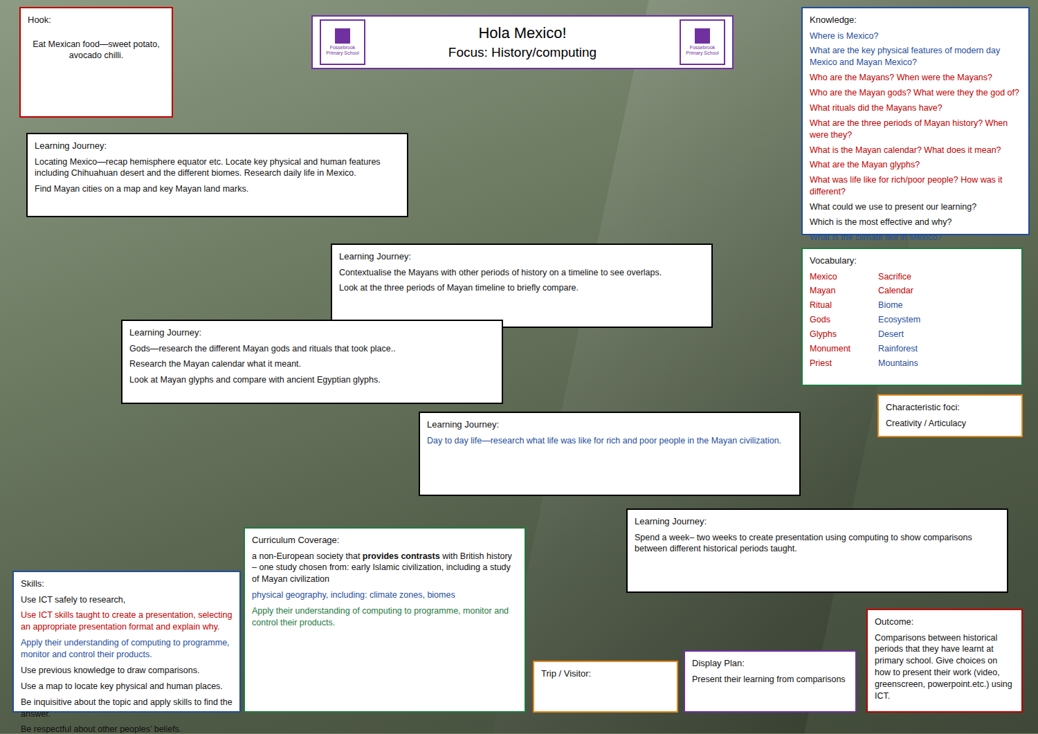Fossebrook
Primary School
Hola Mexico!
Focus: History/computing
Fossebrook
Primary School
Hook:
Eat Mexican food—sweet potato, avocado chilli.
Learning Journey:
Locating Mexico—recap hemisphere equator etc. Locate key physical and human features including Chihuahuan desert and the different biomes. Research daily life in Mexico.
Find Mayan cities on a map and key Mayan land marks.
Learning Journey:
Contextualise the Mayans with other periods of history on a timeline to see overlaps.
Look at the three periods of Mayan timeline to briefly compare.
Learning Journey:
Gods—research the different Mayan gods and rituals that took place..
Research the Mayan calendar what it meant.
Look at Mayan glyphs and compare with ancient Egyptian glyphs.
Learning Journey:
Day to day life—research what life was like for rich and poor people in the Mayan civilization.
Learning Journey:
Spend a week– two weeks to create presentation using computing to show comparisons between different historical periods taught.
Knowledge:
Where is Mexico?
What are the key physical features of modern day Mexico and Mayan Mexico?
Who are the Mayans? When were the Mayans?
Who are the Mayan gods? What were they the god of?
What rituals did the Mayans have?
What are the three periods of Mayan history? When were they?
What is the Mayan calendar? What does it mean?
What are the Mayan glyphs?
What was life like for rich/poor people? How was it different?
What could we use to present our learning?
Which is the most effective and why?
What is the climate like in Mexico?
Name the different types od biomes in Mexico.
Vocabulary:
Mexico
Mayan
Ritual
Gods
Glyphs
Monument
Priest
Sacrifice
Calendar
Biome
Ecosystem
Desert
Rainforest
Mountains
Characteristic foci:
Creativity / Articulacy
Skills:
Use ICT safely to research,
Use ICT skills taught to create a presentation, selecting an appropriate presentation format and explain why.
Apply their understanding of computing to programme, monitor and control their products.
Use previous knowledge to draw comparisons.
Use a map to locate key physical and human places.
Be inquisitive about the topic and apply skills to find the answer.
Be respectful about other peoples’ beliefs.
Curriculum Coverage:
a non-European society that provides contrasts with British history – one study chosen from: early Islamic civilization, including a study of Mayan civilization
physical geography, including: climate zones, biomes
Apply their understanding of computing to programme, monitor and control their products.
Trip / Visitor:
Display Plan:
Present their learning from comparisons
Outcome:
Comparisons between historical periods that they have learnt at primary school. Give choices on how to present their work (video, greenscreen, powerpoint.etc.) using ICT.